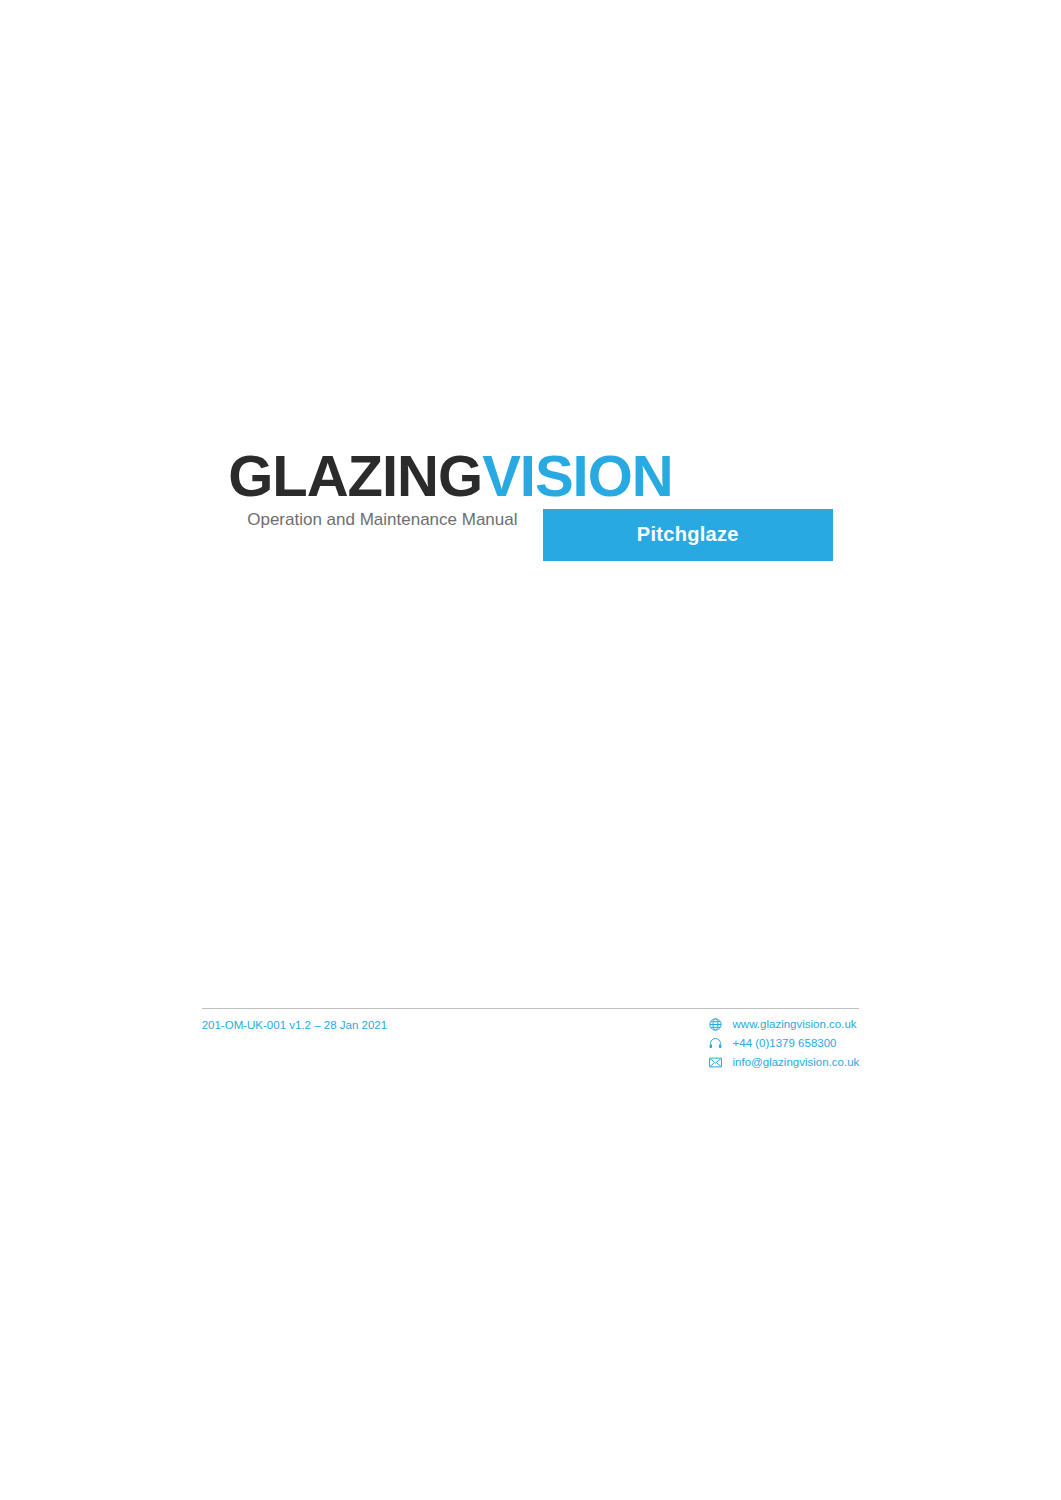GLAZING VISION
Operation and Maintenance Manual
Pitchglaze
201-OM-UK-001 v1.2 – 28 Jan 2021
www.glazingvision.co.uk
+44 (0)1379 658300
info@glazingvision.co.uk